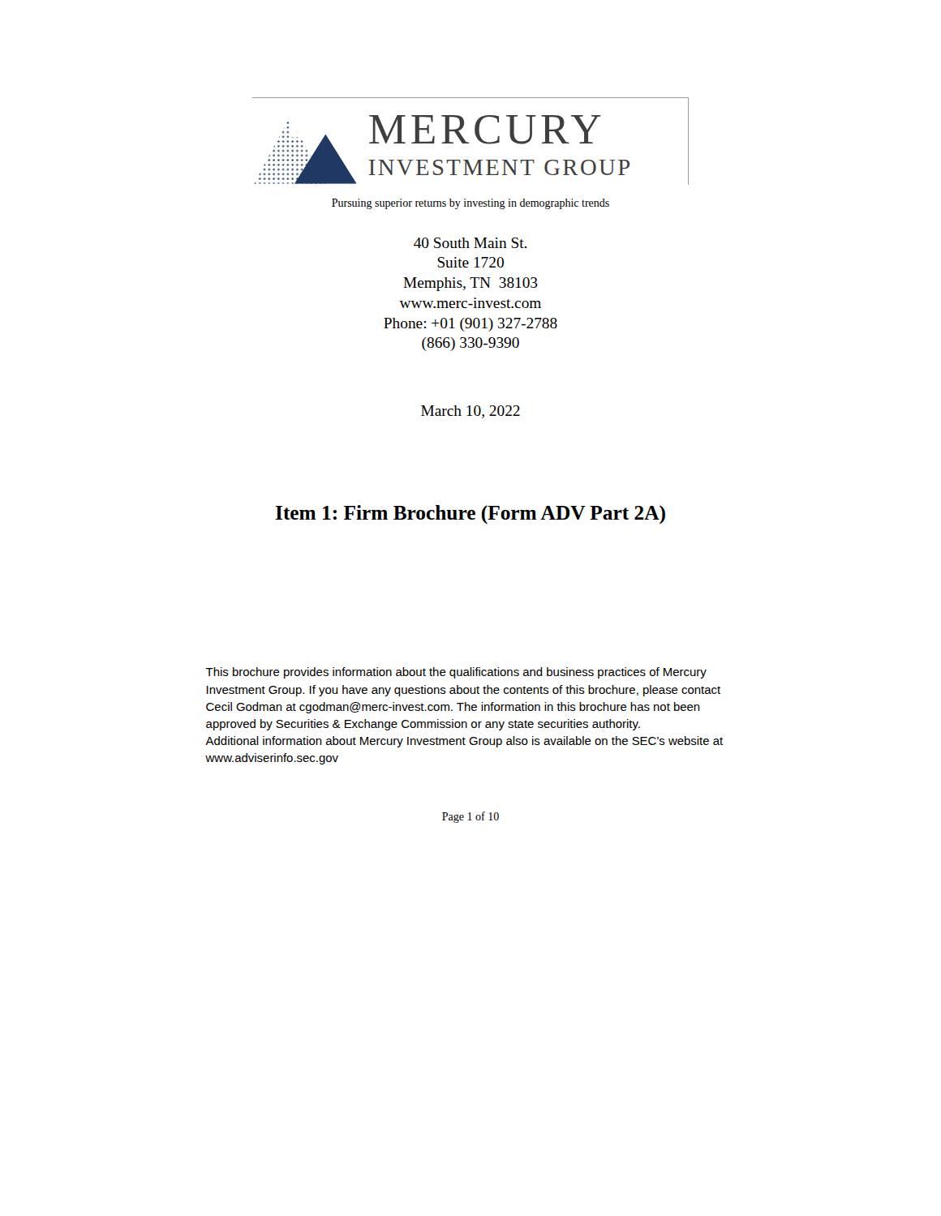MERCURY INVESTMENT GROUP
Pursuing superior returns by investing in demographic trends
40 South Main St.
Suite 1720
Memphis, TN 38103
www.merc-invest.com
Phone: +01 (901) 327-2788
(866) 330-9390
March 10, 2022
Item 1: Firm Brochure (Form ADV Part 2A)
This brochure provides information about the qualifications and business practices of Mercury Investment Group. If you have any questions about the contents of this brochure, please contact Cecil Godman at cgodman@merc-invest.com. The information in this brochure has not been approved by Securities & Exchange Commission or any state securities authority.
Additional information about Mercury Investment Group also is available on the SEC’s website at www.adviserinfo.sec.gov
Page 1 of 10